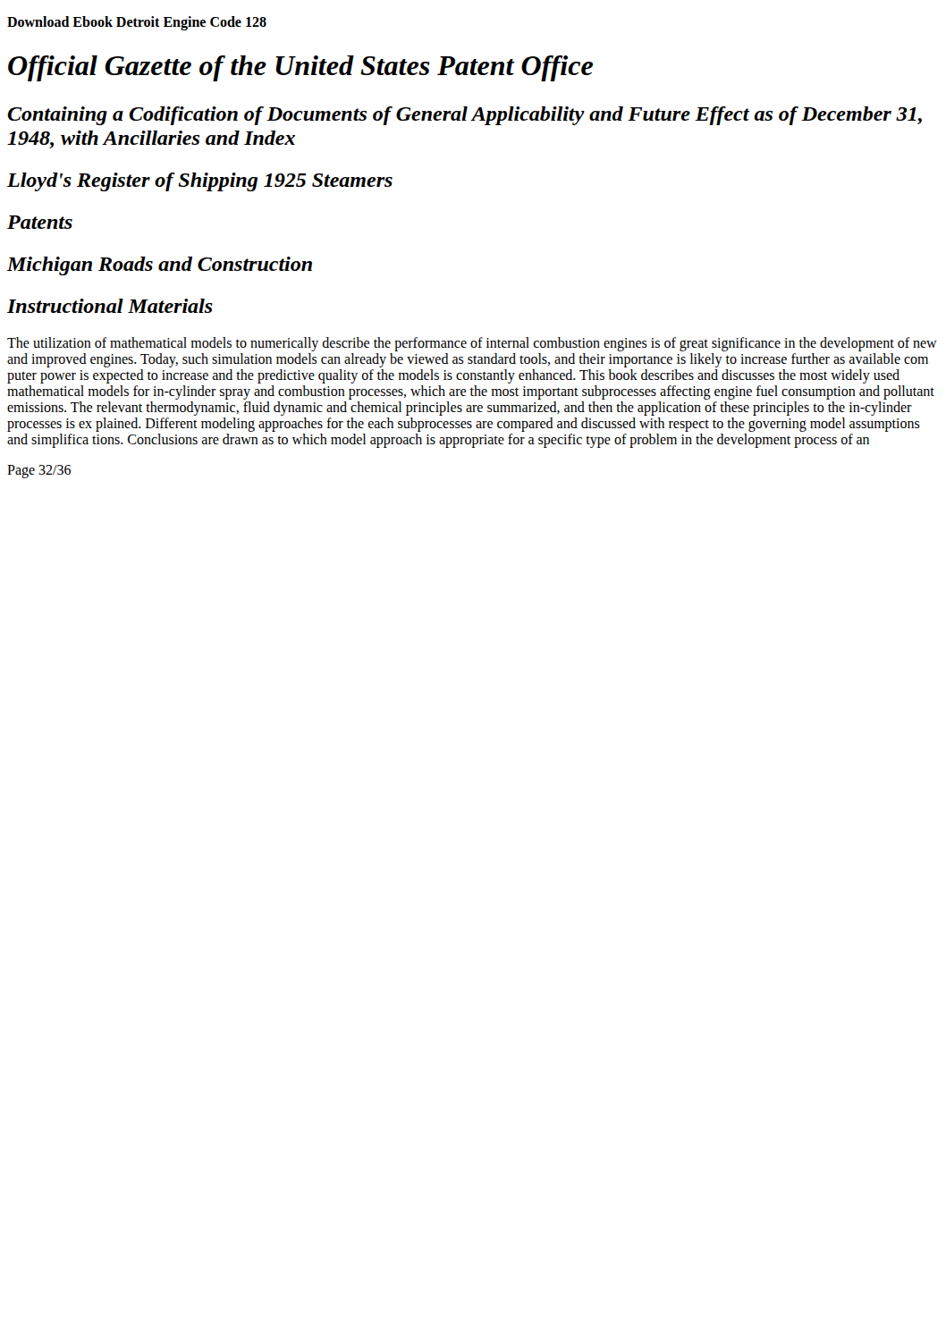Download Ebook Detroit Engine Code 128
Official Gazette of the United States Patent Office
Containing a Codification of Documents of General Applicability and Future Effect as of December 31, 1948, with Ancillaries and Index
Lloyd's Register of Shipping 1925 Steamers
Patents
Michigan Roads and Construction
Instructional Materials
The utilization of mathematical models to numerically describe the performance of internal combustion engines is of great significance in the development of new and improved engines. Today, such simulation models can already be viewed as standard tools, and their importance is likely to increase further as available com puter power is expected to increase and the predictive quality of the models is constantly enhanced. This book describes and discusses the most widely used mathematical models for in-cylinder spray and combustion processes, which are the most important subprocesses affecting engine fuel consumption and pollutant emissions. The relevant thermodynamic, fluid dynamic and chemical principles are summarized, and then the application of these principles to the in-cylinder processes is ex plained. Different modeling approaches for the each subprocesses are compared and discussed with respect to the governing model assumptions and simplifica tions. Conclusions are drawn as to which model approach is appropriate for a specific type of problem in the development process of an
Page 32/36